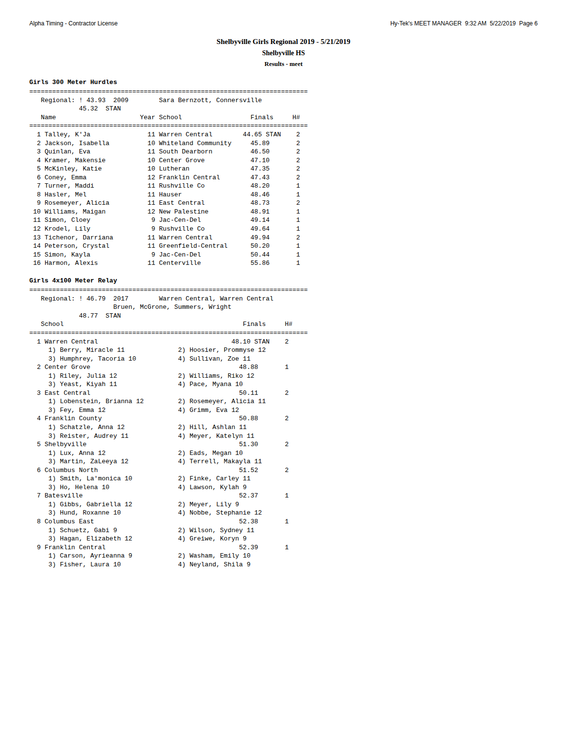Alpha Timing - Contractor License Hy-Tek's MEET MANAGER 9:32 AM 5/22/2019 Page 6
Shelbyville Girls Regional 2019 - 5/21/2019
Shelbyville HS
Results - meet
Girls 300 Meter Hurdles
=========================================================================
   Regional: ! 43.93  2009        Sara Bernzott, Connersville
             45.32  STAN
   Name                      Year School                  Finals     H#
=========================================================================
  1 Talley, K'Ja               11 Warren Central        44.65 STAN    2
  2 Jackson, Isabella          10 Whiteland Community     45.89       2
  3 Quinlan, Eva               11 South Dearborn          46.50       2
  4 Kramer, Makensie           10 Center Grove            47.10       2
  5 McKinley, Katie            10 Lutheran                47.35       2
  6 Coney, Emma                12 Franklin Central        47.43       2
  7 Turner, Maddi              11 Rushville Co            48.20       1
  8 Hasler, Mel                11 Hauser                  48.46       1
  9 Rosemeyer, Alicia          11 East Central            48.73       2
 10 Williams, Maigan           12 New Palestine           48.91       1
 11 Simon, Cloey                9 Jac-Cen-Del             49.14       1
 12 Krodel, Lily                9 Rushville Co            49.64       1
 13 Tichenor, Darriana         11 Warren Central          49.94       2
 14 Peterson, Crystal          11 Greenfield-Central      50.20       1
 15 Simon, Kayla                9 Jac-Cen-Del             50.44       1
 16 Harmon, Alexis             11 Centerville             55.86       1
Girls 4x100 Meter Relay
=========================================================================
   Regional: ! 46.79  2017        Warren Central, Warren Central
                      Bruen, McGrone, Summers, Wright
             48.77  STAN
   School                                               Finals     H#
=========================================================================
  1 Warren Central                                   48.10 STAN    2
     1) Berry, Miracle 11              2) Hoosier, Prommyse 12
     3) Humphrey, Tacoria 10           4) Sullivan, Zoe 11
  2 Center Grove                                       48.88       1
     1) Riley, Julia 12                2) Williams, Riko 12
     3) Yeast, Kiyah 11                4) Pace, Myana 10
  3 East Central                                       50.11       2
     1) Lobenstein, Brianna 12         2) Rosemeyer, Alicia 11
     3) Fey, Emma 12                   4) Grimm, Eva 12
  4 Franklin County                                    50.88       2
     1) Schatzle, Anna 12              2) Hill, Ashlan 11
     3) Reister, Audrey 11             4) Meyer, Katelyn 11
  5 Shelbyville                                        51.30       2
     1) Lux, Anna 12                   2) Eads, Megan 10
     3) Martin, ZaLeeya 12             4) Terrell, Makayla 11
  6 Columbus North                                     51.52       2
     1) Smith, La'monica 10            2) Finke, Carley 11
     3) Ho, Helena 10                  4) Lawson, Kylah 9
  7 Batesville                                         52.37       1
     1) Gibbs, Gabriella 12            2) Meyer, Lily 9
     3) Hund, Roxanne 10               4) Nobbe, Stephanie 12
  8 Columbus East                                      52.38       1
     1) Schuetz, Gabi 9                2) Wilson, Sydney 11
     3) Hagan, Elizabeth 12            4) Greiwe, Koryn 9
  9 Franklin Central                                   52.39       1
     1) Carson, Ayrieanna 9            2) Washam, Emily 10
     3) Fisher, Laura 10               4) Neyland, Shila 9